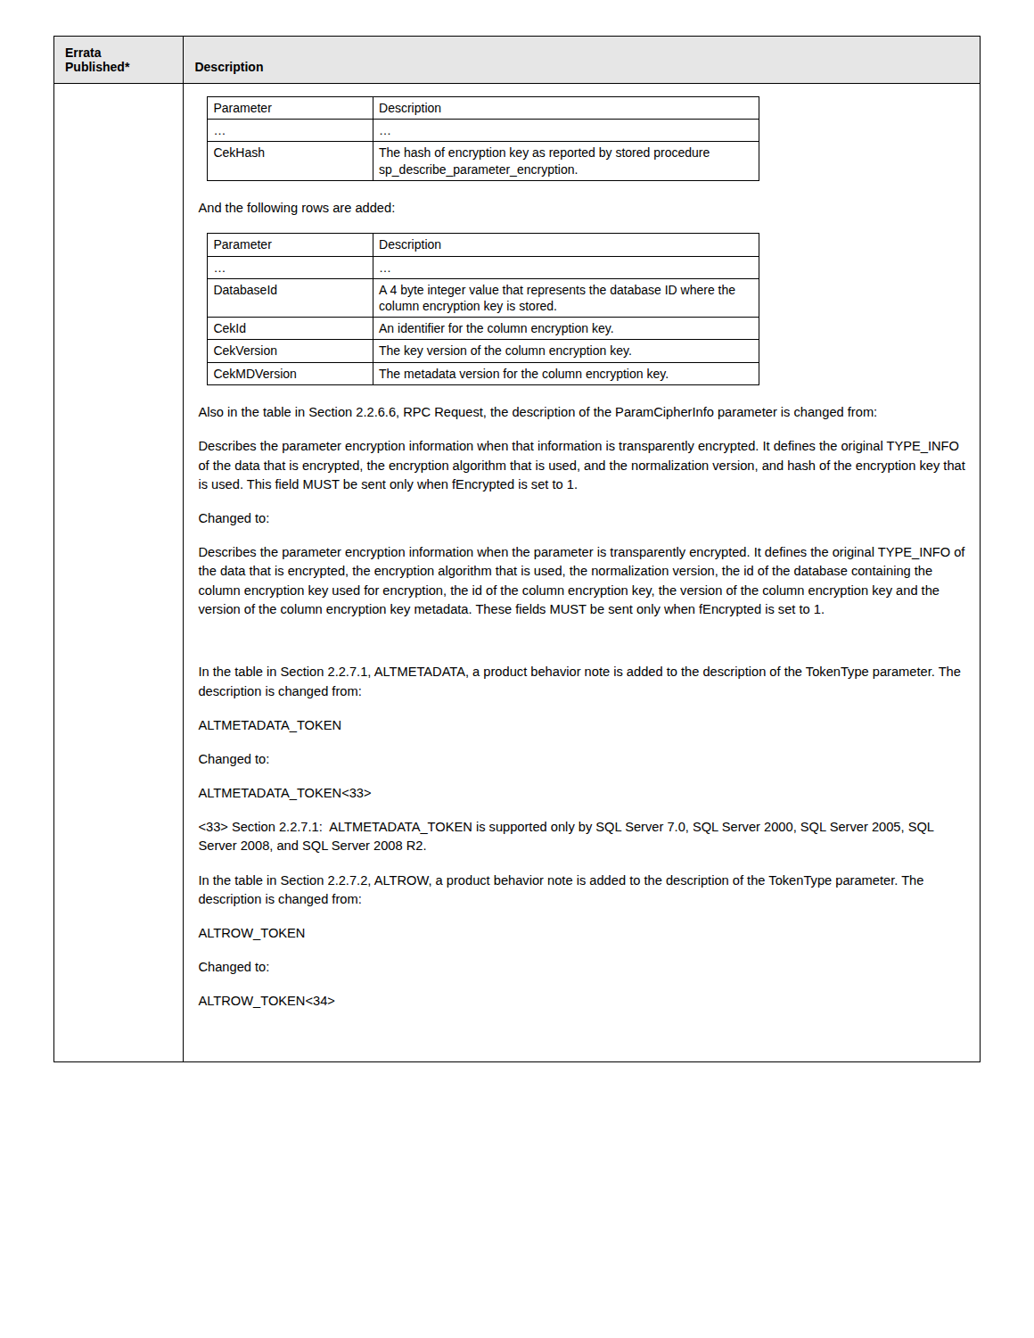| Errata Published* | Description |
| --- | --- |
| | / Parameter / Description / / … / … / / CekHash / The hash of encryption key as reported by stored procedure sp_describe_parameter_encryption. / And the following rows are added: / Parameter / Description / / … / … / / DatabaseId / A 4 byte integer value that represents the database ID where the column encryption key is stored. / / CekId / An identifier for the column encryption key. / / CekVersion / The key version of the column encryption key. / / CekMDVersion / The metadata version for the column encryption key. / Also in the table in Section 2.2.6.6, RPC Request, the description of the ParamCipherInfo parameter is changed from: Describes the parameter encryption information when that information is transparently encrypted. It defines the original TYPE_INFO of the data that is encrypted, the encryption algorithm that is used, and the normalization version, and hash of the encryption key that is used. This field MUST be sent only when fEncrypted is set to 1. Changed to: Describes the parameter encryption information when the parameter is transparently encrypted. It defines the original TYPE_INFO of the data that is encrypted, the encryption algorithm that is used, the normalization version, the id of the database containing the column encryption key used for encryption, the id of the column encryption key, the version of the column encryption key and the version of the column encryption key metadata. These fields MUST be sent only when fEncrypted is set to 1. In the table in Section 2.2.7.1, ALTMETADATA, a product behavior note is added to the description of the TokenType parameter. The description is changed from: ALTMETADATA_TOKEN Changed to: ALTMETADATA_TOKEN<33> <33> Section 2.2.7.1: ALTMETADATA_TOKEN is supported only by SQL Server 7.0, SQL Server 2000, SQL Server 2005, SQL Server 2008, and SQL Server 2008 R2. In the table in Section 2.2.7.2, ALTROW, a product behavior note is added to the description of the TokenType parameter. The description is changed from: ALTROW_TOKEN Changed to: ALTROW_TOKEN<34> |